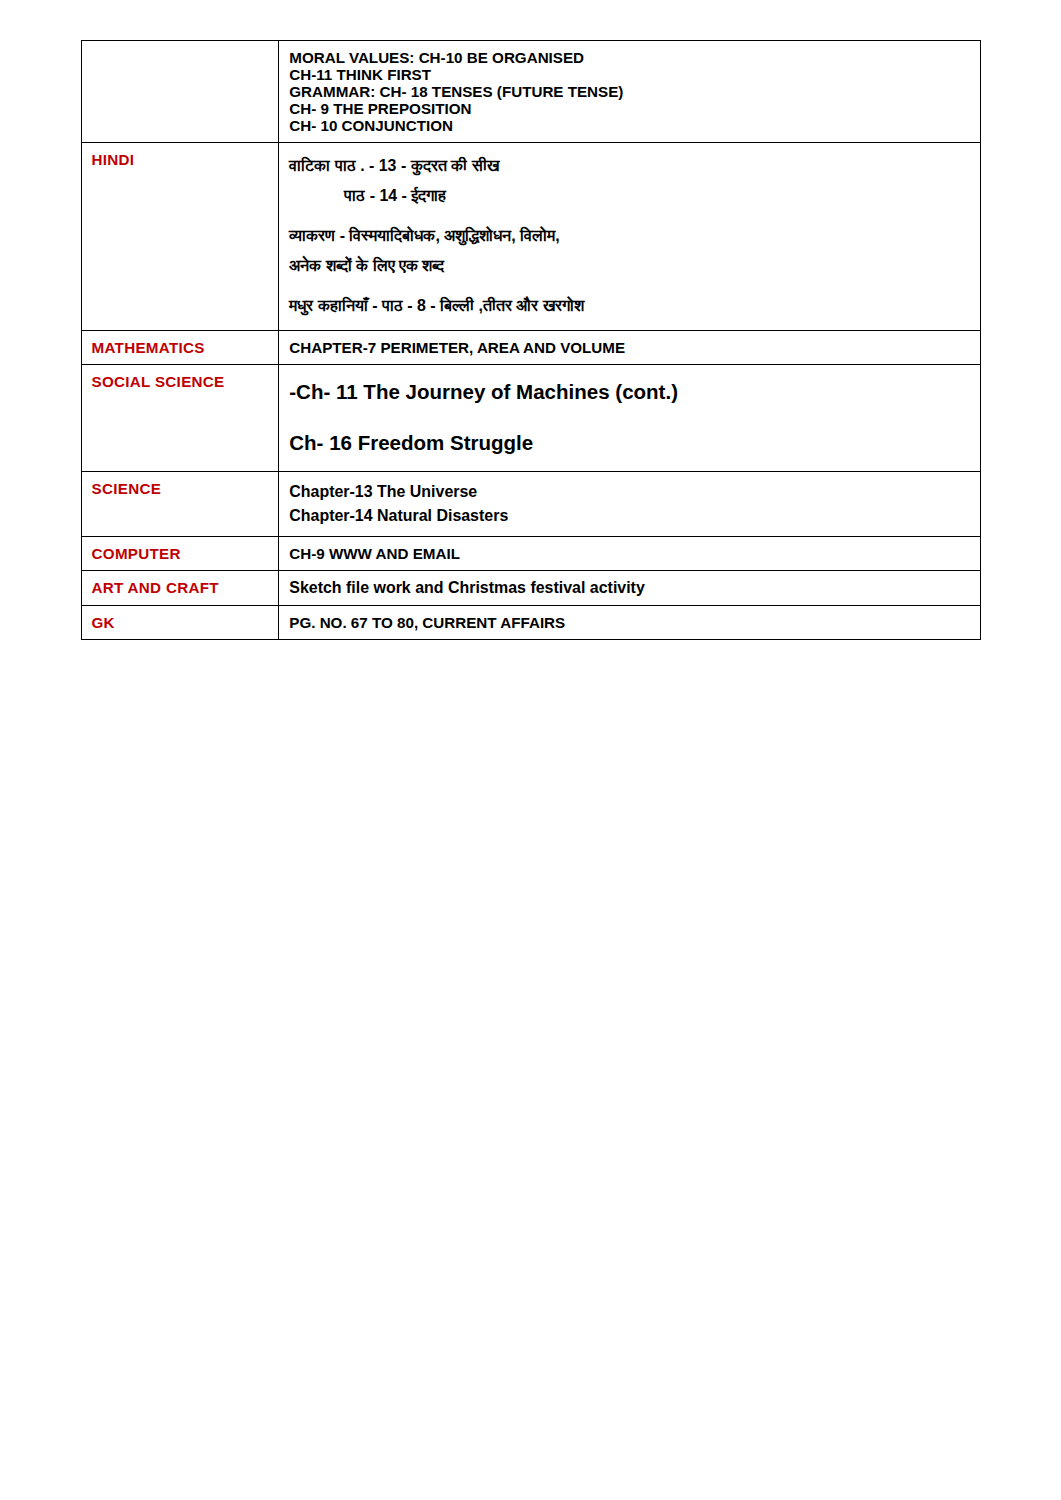| | MORAL VALUES: CH-10 BE ORGANISED CH-11 THINK FIRST GRAMMAR: CH- 18 TENSES (FUTURE TENSE) CH- 9 THE PREPOSITION CH- 10 CONJUNCTION |
| HINDI | वाटिका पाठ . - 13 - कुदरत की सीख पाठ - 14 - ईदगाह व्याकरण - विस्मयादिबोधक, अशुद्धिशोधन, विलोम, अनेक शब्दों के लिए एक शब्द मधुर कहानियाँ - पाठ - 8 - बिल्ली ,तीतर और खरगोश |
| MATHEMATICS | CHAPTER-7 PERIMETER, AREA AND VOLUME |
| SOCIAL SCIENCE | -Ch- 11 The Journey of Machines (cont.) Ch- 16 Freedom Struggle |
| SCIENCE | Chapter-13 The Universe Chapter-14 Natural Disasters |
| COMPUTER | CH-9 WWW AND EMAIL |
| ART AND CRAFT | Sketch file work and Christmas festival activity |
| GK | PG. NO. 67 TO 80, CURRENT AFFAIRS |